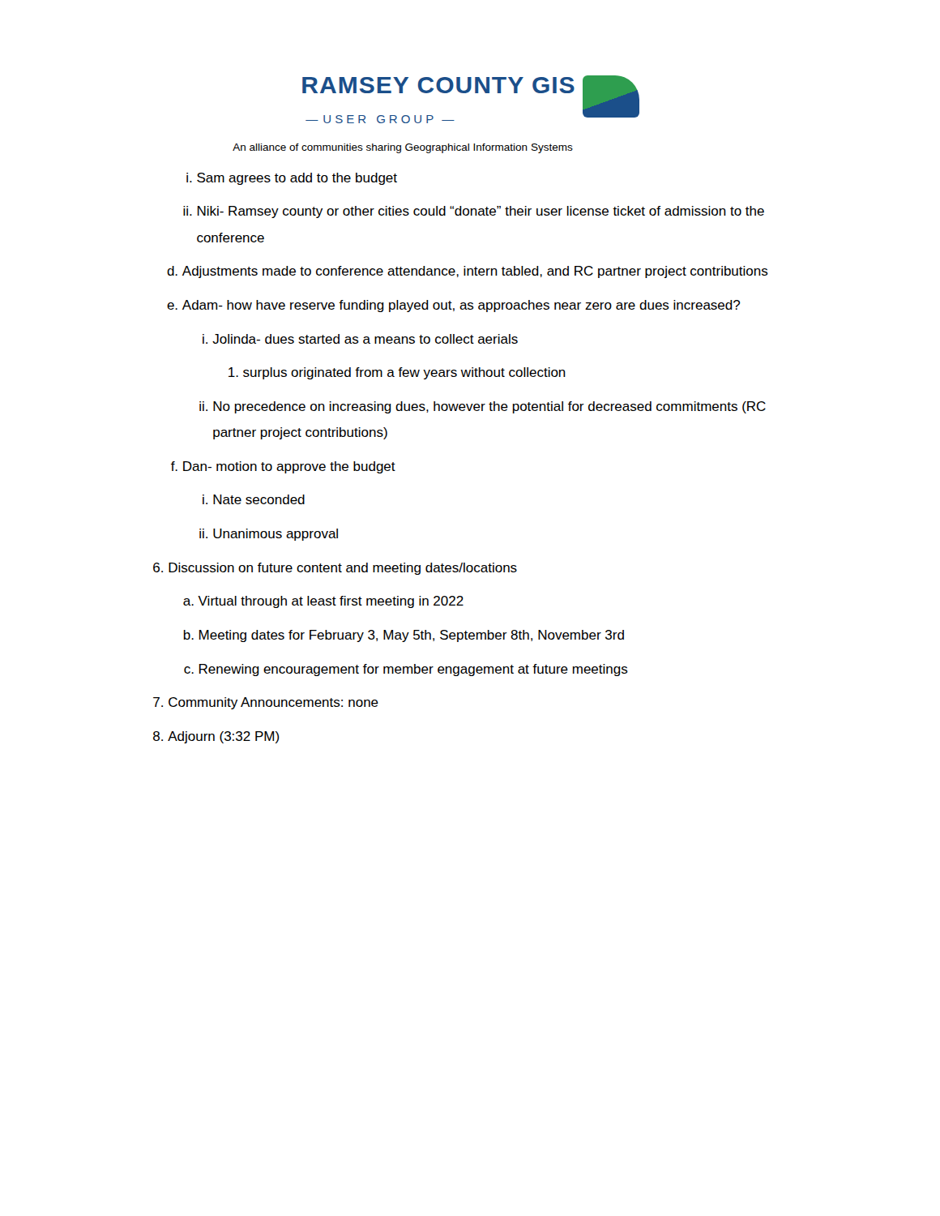RAMSEY COUNTY GIS
USER GROUP
An alliance of communities sharing Geographical Information Systems
Sam agrees to add to the budget
Niki- Ramsey county or other cities could “donate” their user license ticket of admission to the conference
Adjustments made to conference attendance, intern tabled, and RC partner project contributions
Adam- how have reserve funding played out, as approaches near zero are dues increased?
Jolinda- dues started as a means to collect aerials
surplus originated from a few years without collection
No precedence on increasing dues, however the potential for decreased commitments (RC partner project contributions)
Dan- motion to approve the budget
Nate seconded
Unanimous approval
Discussion on future content and meeting dates/locations
Virtual through at least first meeting in 2022
Meeting dates for February 3, May 5th, September 8th, November 3rd
Renewing encouragement for member engagement at future meetings
Community Announcements: none
Adjourn (3:32 PM)